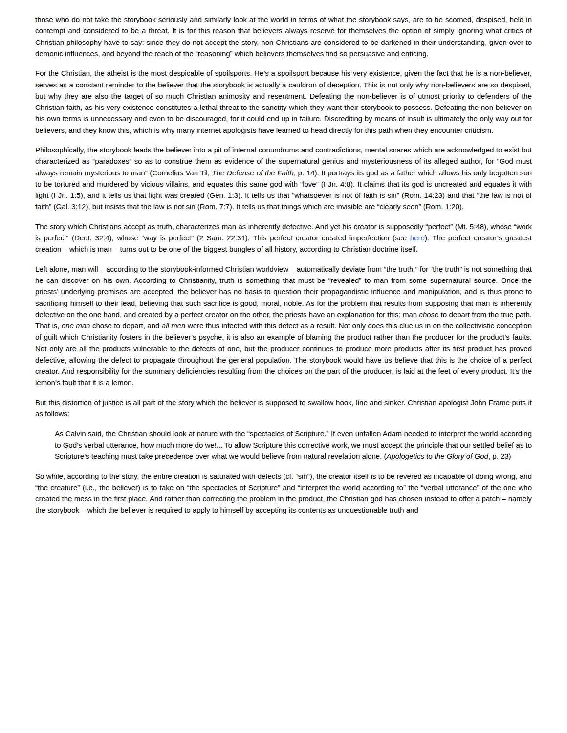those who do not take the storybook seriously and similarly look at the world in terms of what the storybook says, are to be scorned, despised, held in contempt and considered to be a threat. It is for this reason that believers always reserve for themselves the option of simply ignoring what critics of Christian philosophy have to say: since they do not accept the story, non-Christians are considered to be darkened in their understanding, given over to demonic influences, and beyond the reach of the “reasoning” which believers themselves find so persuasive and enticing.
For the Christian, the atheist is the most despicable of spoilsports. He’s a spoilsport because his very existence, given the fact that he is a non-believer, serves as a constant reminder to the believer that the storybook is actually a cauldron of deception. This is not only why non-believers are so despised, but why they are also the target of so much Christian animosity and resentment. Defeating the non-believer is of utmost priority to defenders of the Christian faith, as his very existence constitutes a lethal threat to the sanctity which they want their storybook to possess. Defeating the non-believer on his own terms is unnecessary and even to be discouraged, for it could end up in failure. Discrediting by means of insult is ultimately the only way out for believers, and they know this, which is why many internet apologists have learned to head directly for this path when they encounter criticism.
Philosophically, the storybook leads the believer into a pit of internal conundrums and contradictions, mental snares which are acknowledged to exist but characterized as “paradoxes” so as to construe them as evidence of the supernatural genius and mysteriousness of its alleged author, for “God must always remain mysterious to man” (Cornelius Van Til, The Defense of the Faith, p. 14). It portrays its god as a father which allows his only begotten son to be tortured and murdered by vicious villains, and equates this same god with “love” (I Jn. 4:8). It claims that its god is uncreated and equates it with light (I Jn. 1:5), and it tells us that light was created (Gen. 1:3). It tells us that “whatsoever is not of faith is sin” (Rom. 14:23) and that “the law is not of faith” (Gal. 3:12), but insists that the law is not sin (Rom. 7:7). It tells us that things which are invisible are “clearly seen” (Rom. 1:20).
The story which Christians accept as truth, characterizes man as inherently defective. And yet his creator is supposedly “perfect” (Mt. 5:48), whose “work is perfect” (Deut. 32:4), whose “way is perfect” (2 Sam. 22:31). This perfect creator created imperfection (see here). The perfect creator’s greatest creation – which is man – turns out to be one of the biggest bungles of all history, according to Christian doctrine itself.
Left alone, man will – according to the storybook-informed Christian worldview – automatically deviate from “the truth,” for “the truth” is not something that he can discover on his own. According to Christianity, truth is something that must be “revealed” to man from some supernatural source. Once the priests’ underlying premises are accepted, the believer has no basis to question their propagandistic influence and manipulation, and is thus prone to sacrificing himself to their lead, believing that such sacrifice is good, moral, noble. As for the problem that results from supposing that man is inherently defective on the one hand, and created by a perfect creator on the other, the priests have an explanation for this: man chose to depart from the true path. That is, one man chose to depart, and all men were thus infected with this defect as a result. Not only does this clue us in on the collectivistic conception of guilt which Christianity fosters in the believer’s psyche, it is also an example of blaming the product rather than the producer for the product’s faults. Not only are all the products vulnerable to the defects of one, but the producer continues to produce more products after its first product has proved defective, allowing the defect to propagate throughout the general population. The storybook would have us believe that this is the choice of a perfect creator. And responsibility for the summary deficiencies resulting from the choices on the part of the producer, is laid at the feet of every product. It’s the lemon’s fault that it is a lemon.
But this distortion of justice is all part of the story which the believer is supposed to swallow hook, line and sinker. Christian apologist John Frame puts it as follows:
As Calvin said, the Christian should look at nature with the “spectacles of Scripture.” If even unfallen Adam needed to interpret the world according to God’s verbal utterance, how much more do we!... To allow Scripture this corrective work, we must accept the principle that our settled belief as to Scripture’s teaching must take precedence over what we would believe from natural revelation alone. (Apologetics to the Glory of God, p. 23)
So while, according to the story, the entire creation is saturated with defects (cf. “sin”), the creator itself is to be revered as incapable of doing wrong, and “the creature” (i.e., the believer) is to take on “the spectacles of Scripture” and “interpret the world according to” the “verbal utterance” of the one who created the mess in the first place. And rather than correcting the problem in the product, the Christian god has chosen instead to offer a patch – namely the storybook – which the believer is required to apply to himself by accepting its contents as unquestionable truth and